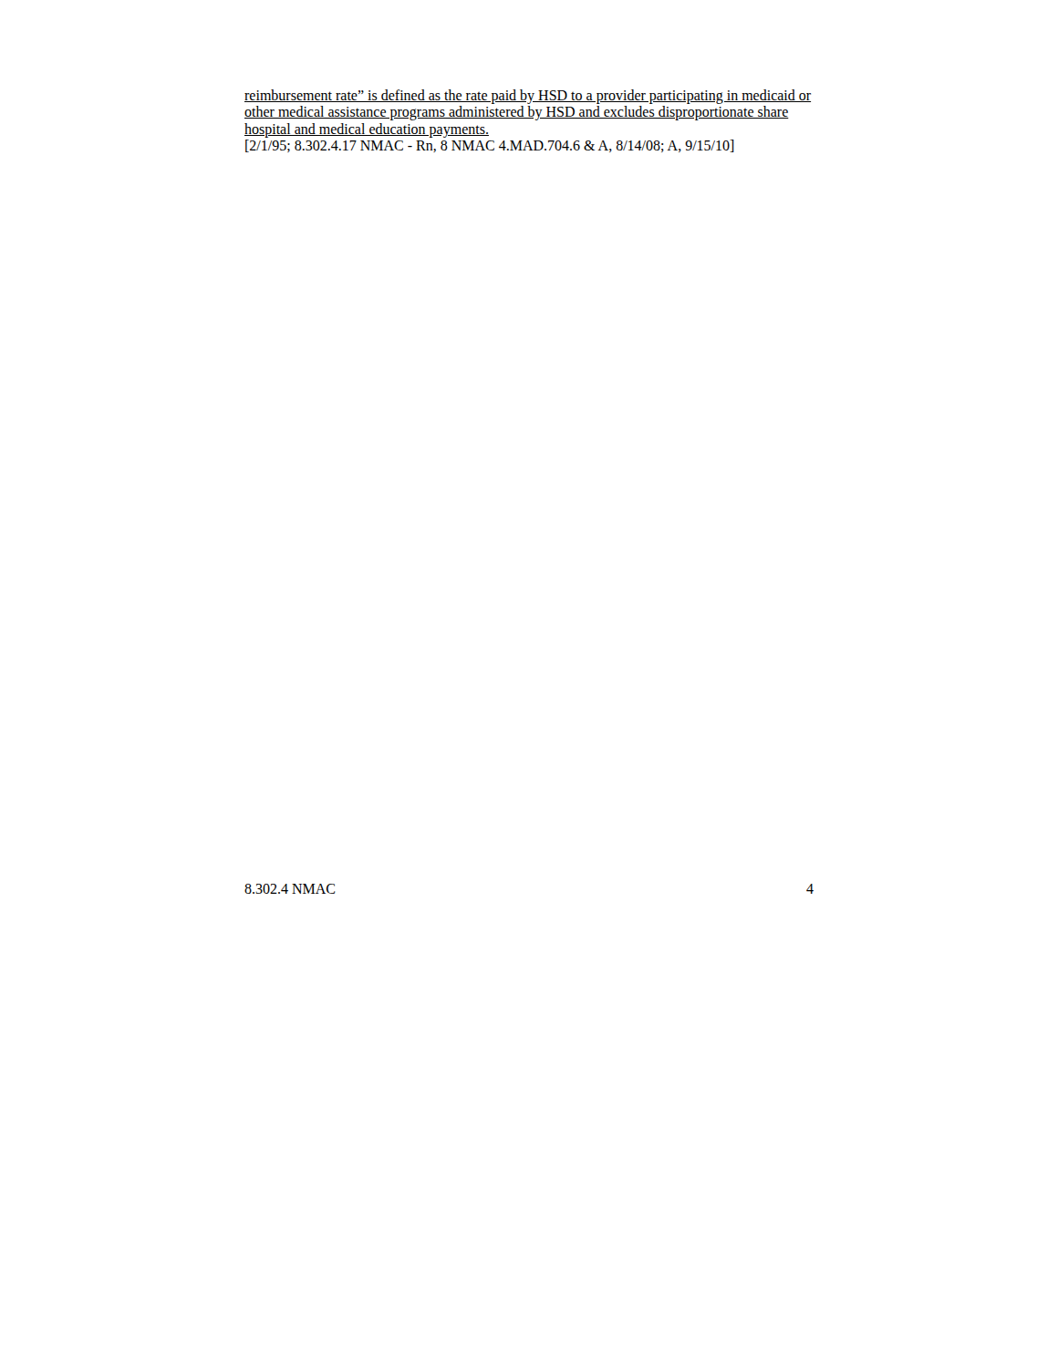reimbursement rate” is defined as the rate paid by HSD to a provider participating in medicaid or other medical assistance programs administered by HSD and excludes disproportionate share hospital and medical education payments.
[2/1/95; 8.302.4.17 NMAC - Rn, 8 NMAC 4.MAD.704.6 & A, 8/14/08; A, 9/15/10]
8.302.4 NMAC
4